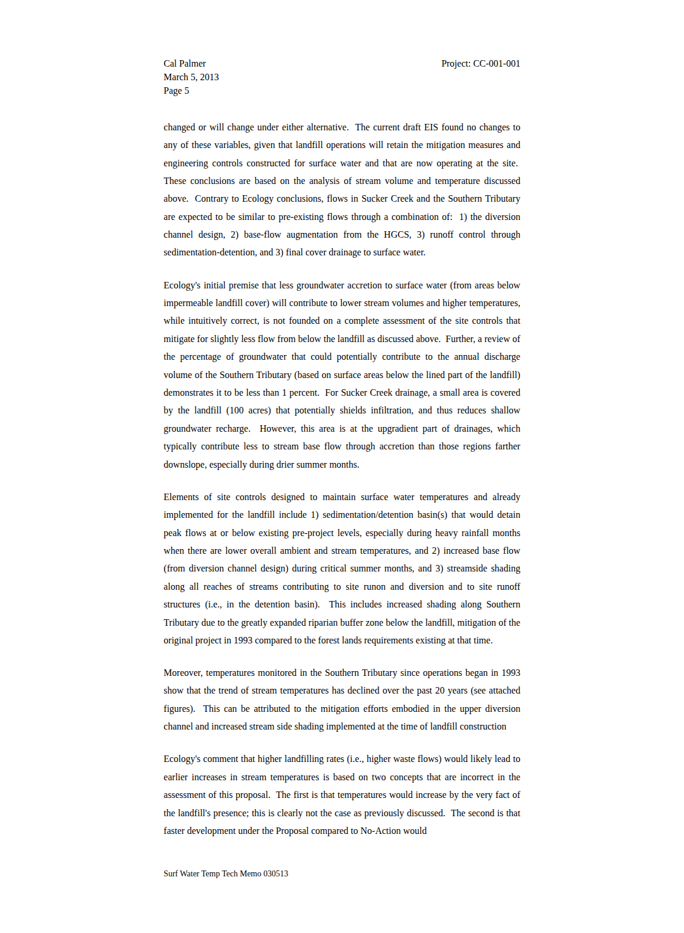Cal Palmer
March 5, 2013
Page 5
Project: CC-001-001
changed or will change under either alternative. The current draft EIS found no changes to any of these variables, given that landfill operations will retain the mitigation measures and engineering controls constructed for surface water and that are now operating at the site. These conclusions are based on the analysis of stream volume and temperature discussed above. Contrary to Ecology conclusions, flows in Sucker Creek and the Southern Tributary are expected to be similar to pre-existing flows through a combination of: 1) the diversion channel design, 2) base-flow augmentation from the HGCS, 3) runoff control through sedimentation-detention, and 3) final cover drainage to surface water.
Ecology's initial premise that less groundwater accretion to surface water (from areas below impermeable landfill cover) will contribute to lower stream volumes and higher temperatures, while intuitively correct, is not founded on a complete assessment of the site controls that mitigate for slightly less flow from below the landfill as discussed above. Further, a review of the percentage of groundwater that could potentially contribute to the annual discharge volume of the Southern Tributary (based on surface areas below the lined part of the landfill) demonstrates it to be less than 1 percent. For Sucker Creek drainage, a small area is covered by the landfill (100 acres) that potentially shields infiltration, and thus reduces shallow groundwater recharge. However, this area is at the upgradient part of drainages, which typically contribute less to stream base flow through accretion than those regions farther downslope, especially during drier summer months.
Elements of site controls designed to maintain surface water temperatures and already implemented for the landfill include 1) sedimentation/detention basin(s) that would detain peak flows at or below existing pre-project levels, especially during heavy rainfall months when there are lower overall ambient and stream temperatures, and 2) increased base flow (from diversion channel design) during critical summer months, and 3) streamside shading along all reaches of streams contributing to site runon and diversion and to site runoff structures (i.e., in the detention basin). This includes increased shading along Southern Tributary due to the greatly expanded riparian buffer zone below the landfill, mitigation of the original project in 1993 compared to the forest lands requirements existing at that time.
Moreover, temperatures monitored in the Southern Tributary since operations began in 1993 show that the trend of stream temperatures has declined over the past 20 years (see attached figures). This can be attributed to the mitigation efforts embodied in the upper diversion channel and increased stream side shading implemented at the time of landfill construction
Ecology's comment that higher landfilling rates (i.e., higher waste flows) would likely lead to earlier increases in stream temperatures is based on two concepts that are incorrect in the assessment of this proposal. The first is that temperatures would increase by the very fact of the landfill's presence; this is clearly not the case as previously discussed. The second is that faster development under the Proposal compared to No-Action would
Surf Water Temp Tech Memo 030513